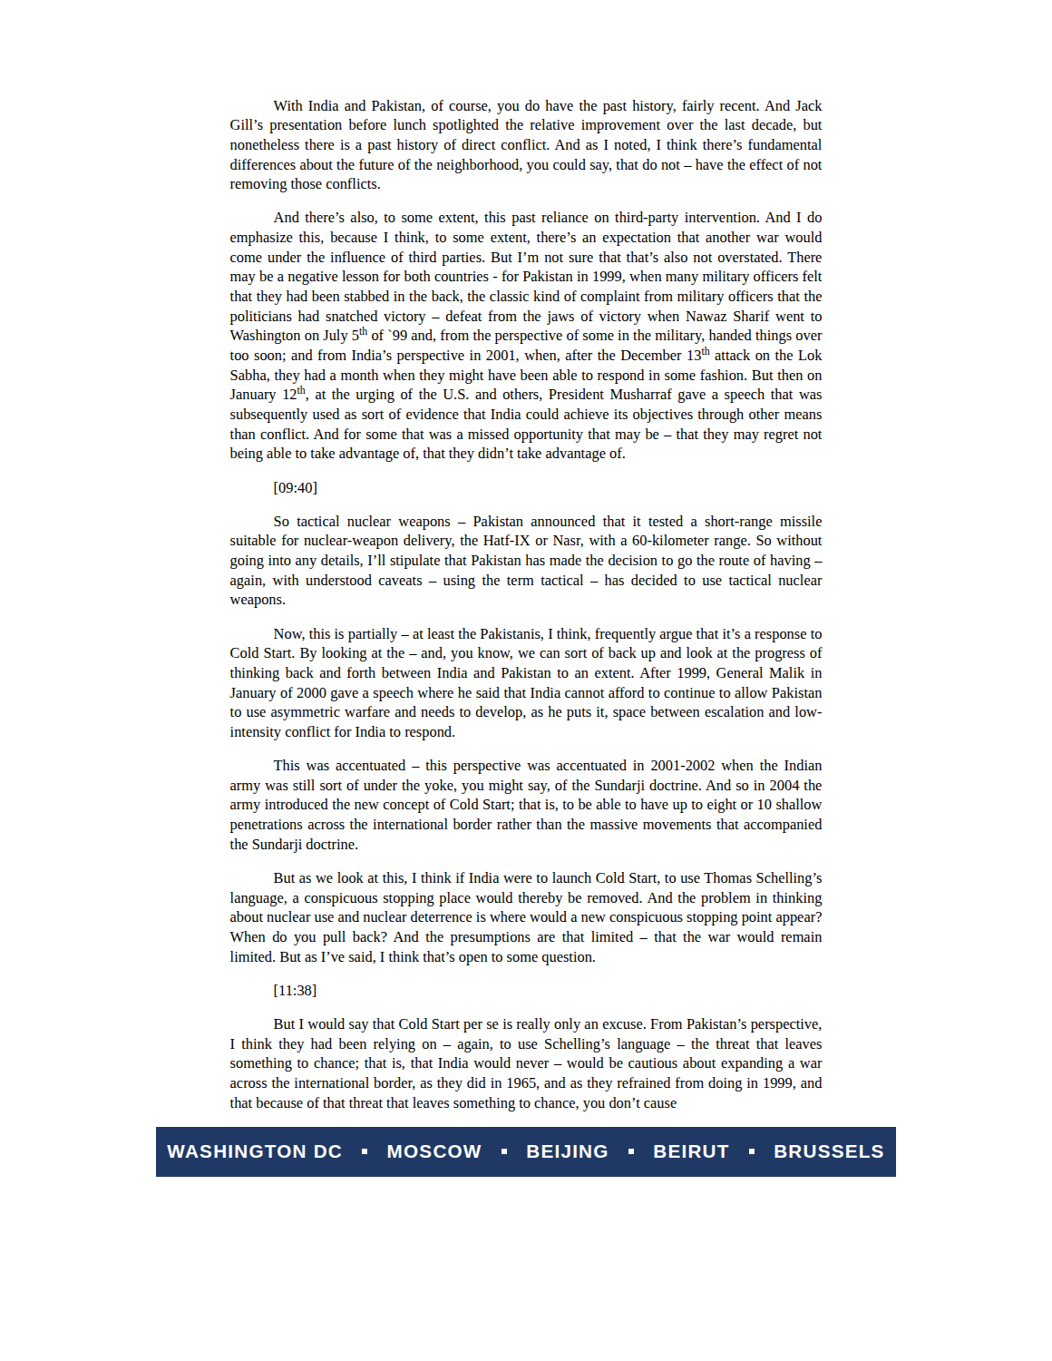With India and Pakistan, of course, you do have the past history, fairly recent. And Jack Gill’s presentation before lunch spotlighted the relative improvement over the last decade, but nonetheless there is a past history of direct conflict. And as I noted, I think there’s fundamental differences about the future of the neighborhood, you could say, that do not – have the effect of not removing those conflicts.
And there’s also, to some extent, this past reliance on third-party intervention. And I do emphasize this, because I think, to some extent, there’s an expectation that another war would come under the influence of third parties. But I’m not sure that that’s also not overstated. There may be a negative lesson for both countries - for Pakistan in 1999, when many military officers felt that they had been stabbed in the back, the classic kind of complaint from military officers that the politicians had snatched victory – defeat from the jaws of victory when Nawaz Sharif went to Washington on July 5th of `99 and, from the perspective of some in the military, handed things over too soon; and from India’s perspective in 2001, when, after the December 13th attack on the Lok Sabha, they had a month when they might have been able to respond in some fashion. But then on January 12th, at the urging of the U.S. and others, President Musharraf gave a speech that was subsequently used as sort of evidence that India could achieve its objectives through other means than conflict. And for some that was a missed opportunity that may be – that they may regret not being able to take advantage of, that they didn’t take advantage of.
[09:40]
So tactical nuclear weapons – Pakistan announced that it tested a short-range missile suitable for nuclear-weapon delivery, the Hatf-IX or Nasr, with a 60-kilometer range. So without going into any details, I’ll stipulate that Pakistan has made the decision to go the route of having – again, with understood caveats – using the term tactical – has decided to use tactical nuclear weapons.
Now, this is partially – at least the Pakistanis, I think, frequently argue that it’s a response to Cold Start. By looking at the – and, you know, we can sort of back up and look at the progress of thinking back and forth between India and Pakistan to an extent. After 1999, General Malik in January of 2000 gave a speech where he said that India cannot afford to continue to allow Pakistan to use asymmetric warfare and needs to develop, as he puts it, space between escalation and low-intensity conflict for India to respond.
This was accentuated – this perspective was accentuated in 2001-2002 when the Indian army was still sort of under the yoke, you might say, of the Sundarji doctrine. And so in 2004 the army introduced the new concept of Cold Start; that is, to be able to have up to eight or 10 shallow penetrations across the international border rather than the massive movements that accompanied the Sundarji doctrine.
But as we look at this, I think if India were to launch Cold Start, to use Thomas Schelling’s language, a conspicuous stopping place would thereby be removed. And the problem in thinking about nuclear use and nuclear deterrence is where would a new conspicuous stopping point appear? When do you pull back? And the presumptions are that limited – that the war would remain limited. But as I’ve said, I think that’s open to some question.
[11:38]
But I would say that Cold Start per se is really only an excuse. From Pakistan’s perspective, I think they had been relying on – again, to use Schelling’s language – the threat that leaves something to chance; that is, that India would never – would be cautious about expanding a war across the international border, as they did in 1965, and as they refrained from doing in 1999, and that because of that threat that leaves something to chance, you don’t cause
WASHINGTON DC MOSCOW BEIJING BEIRUT BRUSSELS